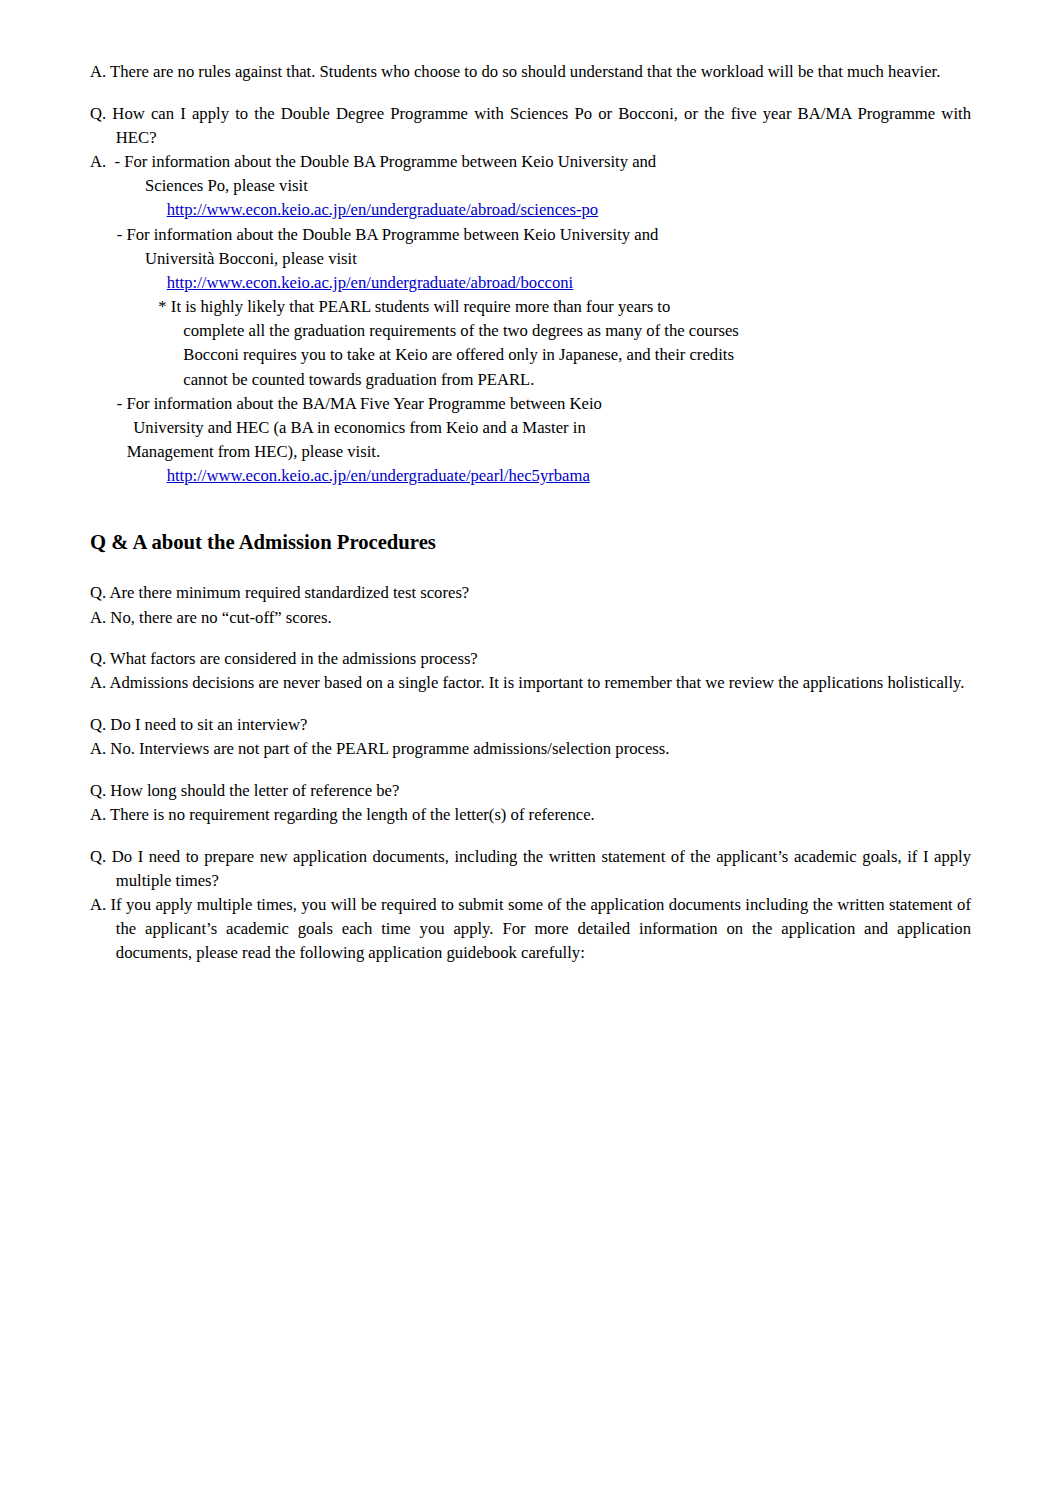A. There are no rules against that. Students who choose to do so should understand that the workload will be that much heavier.
Q. How can I apply to the Double Degree Programme with Sciences Po or Bocconi, or the five year BA/MA Programme with HEC?
A. - For information about the Double BA Programme between Keio University and
Sciences Po, please visit
http://www.econ.keio.ac.jp/en/undergraduate/abroad/sciences-po
- For information about the Double BA Programme between Keio University and
Università Bocconi, please visit
http://www.econ.keio.ac.jp/en/undergraduate/abroad/bocconi
* It is highly likely that PEARL students will require more than four years to
complete all the graduation requirements of the two degrees as many of the courses
Bocconi requires you to take at Keio are offered only in Japanese, and their credits
cannot be counted towards graduation from PEARL.
- For information about the BA/MA Five Year Programme between Keio
University and HEC (a BA in economics from Keio and a Master in
Management from HEC), please visit.
http://www.econ.keio.ac.jp/en/undergraduate/pearl/hec5yrbama
Q & A about the Admission Procedures
Q. Are there minimum required standardized test scores?
A. No, there are no “cut-off” scores.
Q. What factors are considered in the admissions process?
A. Admissions decisions are never based on a single factor. It is important to remember that we review the applications holistically.
Q. Do I need to sit an interview?
A. No. Interviews are not part of the PEARL programme admissions/selection process.
Q. How long should the letter of reference be?
A. There is no requirement regarding the length of the letter(s) of reference.
Q. Do I need to prepare new application documents, including the written statement of the applicant’s academic goals, if I apply multiple times?
A. If you apply multiple times, you will be required to submit some of the application documents including the written statement of the applicant’s academic goals each time you apply. For more detailed information on the application and application documents, please read the following application guidebook carefully: